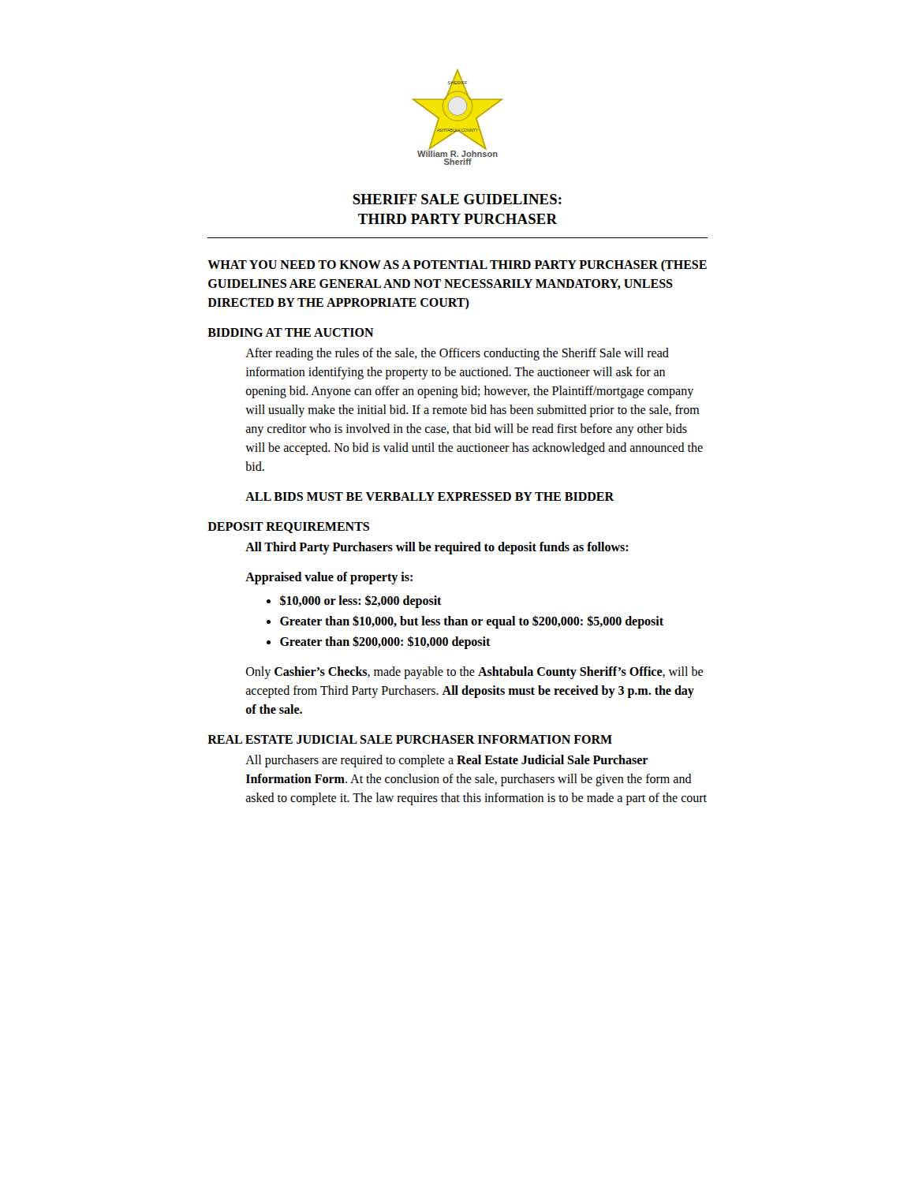SHERIFF SALE GUIDELINES:
THIRD PARTY PURCHASER
WHAT YOU NEED TO KNOW AS A POTENTIAL THIRD PARTY PURCHASER (THESE GUIDELINES ARE GENERAL AND NOT NECESSARILY MANDATORY, UNLESS DIRECTED BY THE APPROPRIATE COURT)
BIDDING AT THE AUCTION
After reading the rules of the sale, the Officers conducting the Sheriff Sale will read information identifying the property to be auctioned. The auctioneer will ask for an opening bid. Anyone can offer an opening bid; however, the Plaintiff/mortgage company will usually make the initial bid. If a remote bid has been submitted prior to the sale, from any creditor who is involved in the case, that bid will be read first before any other bids will be accepted. No bid is valid until the auctioneer has acknowledged and announced the bid.
ALL BIDS MUST BE VERBALLY EXPRESSED BY THE BIDDER
DEPOSIT REQUIREMENTS
All Third Party Purchasers will be required to deposit funds as follows:
Appraised value of property is:
$10,000 or less: $2,000 deposit
Greater than $10,000, but less than or equal to $200,000: $5,000 deposit
Greater than $200,000: $10,000 deposit
Only Cashier’s Checks, made payable to the Ashtabula County Sheriff’s Office, will be accepted from Third Party Purchasers. All deposits must be received by 3 p.m. the day of the sale.
REAL ESTATE JUDICIAL SALE PURCHASER INFORMATION FORM
All purchasers are required to complete a Real Estate Judicial Sale Purchaser Information Form. At the conclusion of the sale, purchasers will be given the form and asked to complete it. The law requires that this information is to be made a part of the court